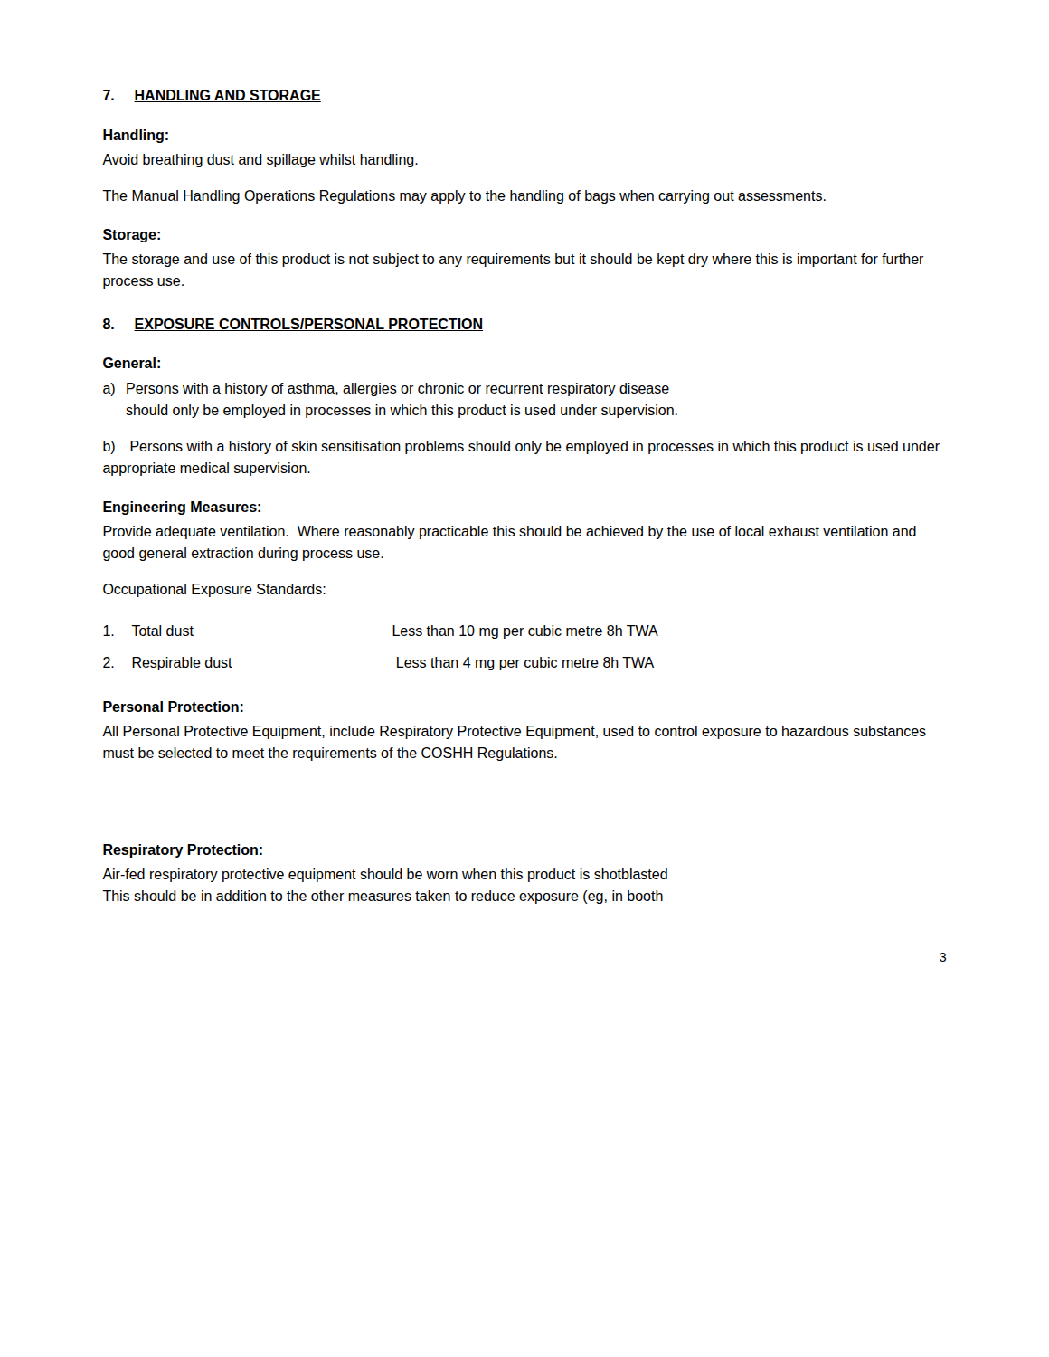7. HANDLING AND STORAGE
Handling:
Avoid breathing dust and spillage whilst handling.
The Manual Handling Operations Regulations may apply to the handling of bags when carrying out assessments.
Storage:
The storage and use of this product is not subject to any requirements but it should be kept dry where this is important for further process use.
8. EXPOSURE CONTROLS/PERSONAL PROTECTION
General:
a) Persons with a history of asthma, allergies or chronic or recurrent respiratory disease
should only be employed in processes in which this product is used under supervision.
b) Persons with a history of skin sensitisation problems should only be employed in processes in which this product is used under appropriate medical supervision.
Engineering Measures:
Provide adequate ventilation. Where reasonably practicable this should be achieved by the use of local exhaust ventilation and good general extraction during process use.
Occupational Exposure Standards:
| 1. | Total dust | Less than 10 mg per cubic metre 8h TWA |
| 2. | Respirable dust | Less than 4 mg per cubic metre 8h TWA |
Personal Protection:
All Personal Protective Equipment, include Respiratory Protective Equipment, used to control exposure to hazardous substances must be selected to meet the requirements of the COSHH Regulations.
Respiratory Protection:
Air-fed respiratory protective equipment should be worn when this product is shotblasted
This should be in addition to the other measures taken to reduce exposure (eg, in booth
3